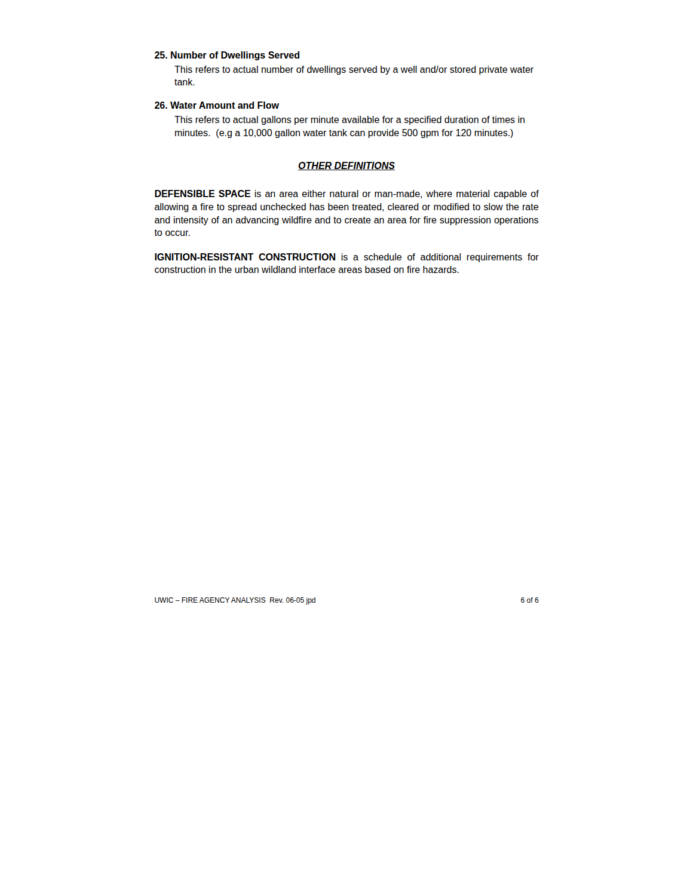25. Number of Dwellings Served
This refers to actual number of dwellings served by a well and/or stored private water tank.
26. Water Amount and Flow
This refers to actual gallons per minute available for a specified duration of times in minutes. (e.g a 10,000 gallon water tank can provide 500 gpm for 120 minutes.)
OTHER DEFINITIONS
DEFENSIBLE SPACE is an area either natural or man-made, where material capable of allowing a fire to spread unchecked has been treated, cleared or modified to slow the rate and intensity of an advancing wildfire and to create an area for fire suppression operations to occur.
IGNITION-RESISTANT CONSTRUCTION is a schedule of additional requirements for construction in the urban wildland interface areas based on fire hazards.
UWIC – FIRE AGENCY ANALYSIS Rev. 06-05 jpd 6 of 6